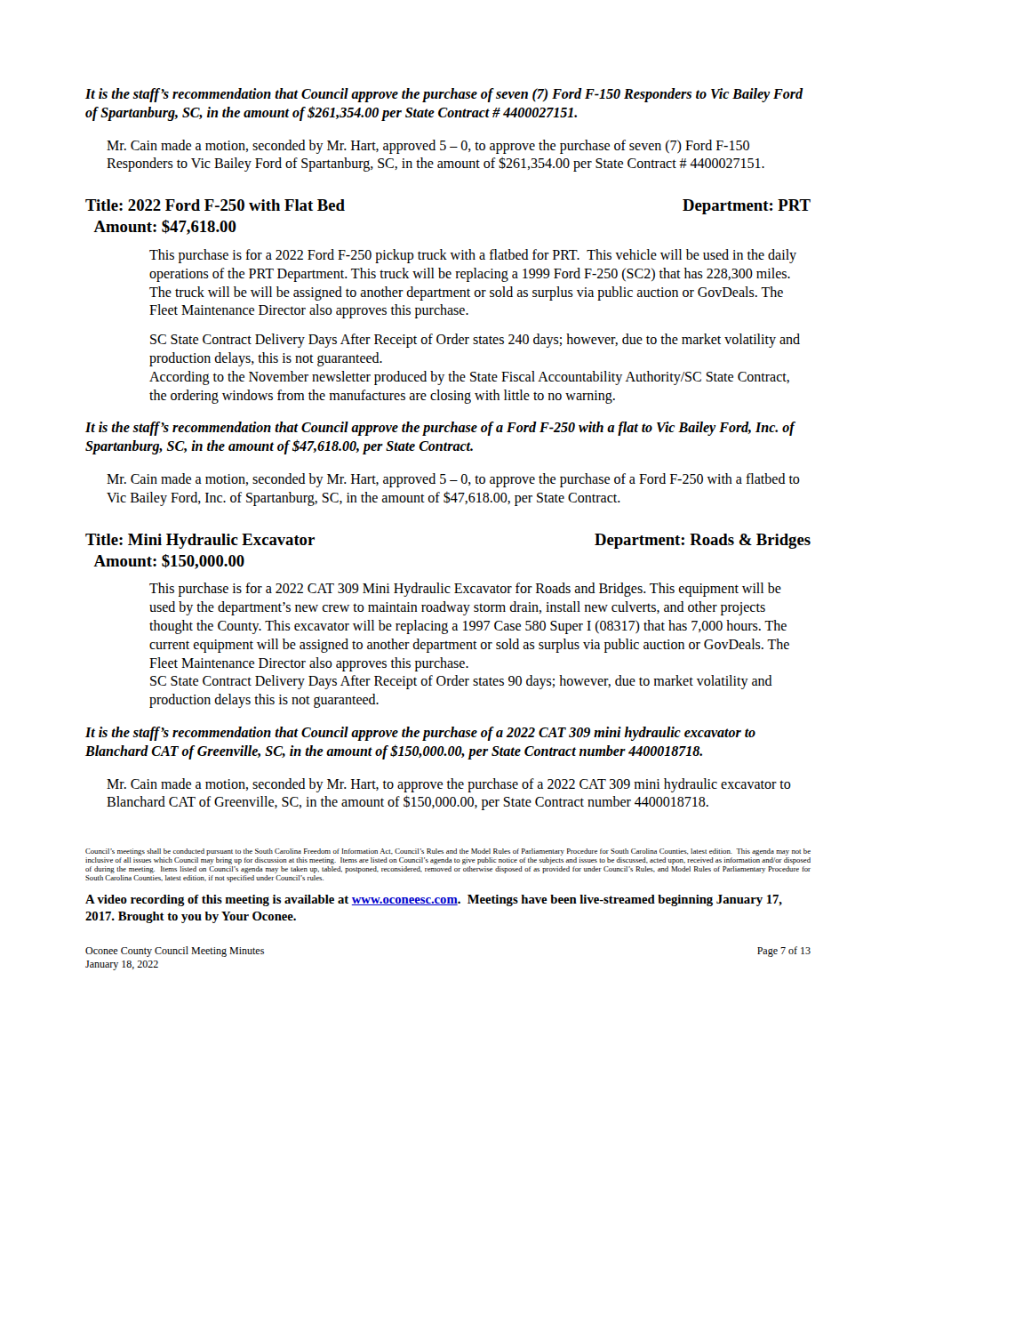It is the staff’s recommendation that Council approve the purchase of seven (7) Ford F-150 Responders to Vic Bailey Ford of Spartanburg, SC, in the amount of $261,354.00 per State Contract # 4400027151.
Mr. Cain made a motion, seconded by Mr. Hart, approved 5 – 0, to approve the purchase of seven (7) Ford F-150 Responders to Vic Bailey Ford of Spartanburg, SC, in the amount of $261,354.00 per State Contract # 4400027151.
Title: 2022 Ford F-250 with Flat Bed Department: PRT
Amount: $47,618.00
This purchase is for a 2022 Ford F-250 pickup truck with a flatbed for PRT. This vehicle will be used in the daily operations of the PRT Department. This truck will be replacing a 1999 Ford F-250 (SC2) that has 228,300 miles. The truck will be will be assigned to another department or sold as surplus via public auction or GovDeals. The Fleet Maintenance Director also approves this purchase.
SC State Contract Delivery Days After Receipt of Order states 240 days; however, due to the market volatility and production delays, this is not guaranteed.
According to the November newsletter produced by the State Fiscal Accountability Authority/SC State Contract, the ordering windows from the manufactures are closing with little to no warning.
It is the staff’s recommendation that Council approve the purchase of a Ford F-250 with a flat to Vic Bailey Ford, Inc. of Spartanburg, SC, in the amount of $47,618.00, per State Contract.
Mr. Cain made a motion, seconded by Mr. Hart, approved 5 – 0, to approve the purchase of a Ford F-250 with a flatbed to Vic Bailey Ford, Inc. of Spartanburg, SC, in the amount of $47,618.00, per State Contract.
Title: Mini Hydraulic Excavator Department: Roads & Bridges
Amount: $150,000.00
This purchase is for a 2022 CAT 309 Mini Hydraulic Excavator for Roads and Bridges. This equipment will be used by the department’s new crew to maintain roadway storm drain, install new culverts, and other projects thought the County. This excavator will be replacing a 1997 Case 580 Super I (08317) that has 7,000 hours. The current equipment will be assigned to another department or sold as surplus via public auction or GovDeals. The Fleet Maintenance Director also approves this purchase.
SC State Contract Delivery Days After Receipt of Order states 90 days; however, due to market volatility and production delays this is not guaranteed.
It is the staff’s recommendation that Council approve the purchase of a 2022 CAT 309 mini hydraulic excavator to Blanchard CAT of Greenville, SC, in the amount of $150,000.00, per State Contract number 4400018718.
Mr. Cain made a motion, seconded by Mr. Hart, to approve the purchase of a 2022 CAT 309 mini hydraulic excavator to Blanchard CAT of Greenville, SC, in the amount of $150,000.00, per State Contract number 4400018718.
Council’s meetings shall be conducted pursuant to the South Carolina Freedom of Information Act, Council’s Rules and the Model Rules of Parliamentary Procedure for South Carolina Counties, latest edition. This agenda may not be inclusive of all issues which Council may bring up for discussion at this meeting. Items are listed on Council’s agenda to give public notice of the subjects and issues to be discussed, acted upon, received as information and/or disposed of during the meeting. Items listed on Council’s agenda may be taken up, tabled, postponed, reconsidered, removed or otherwise disposed of as provided for under Council’s Rules, and Model Rules of Parliamentary Procedure for South Carolina Counties, latest edition, if not specified under Council’s rules.
A video recording of this meeting is available at www.oconeesc.com. Meetings have been live-streamed beginning January 17, 2017. Brought to you by Your Oconee.
Oconee County Council Meeting Minutes
January 18, 2022
Page 7 of 13